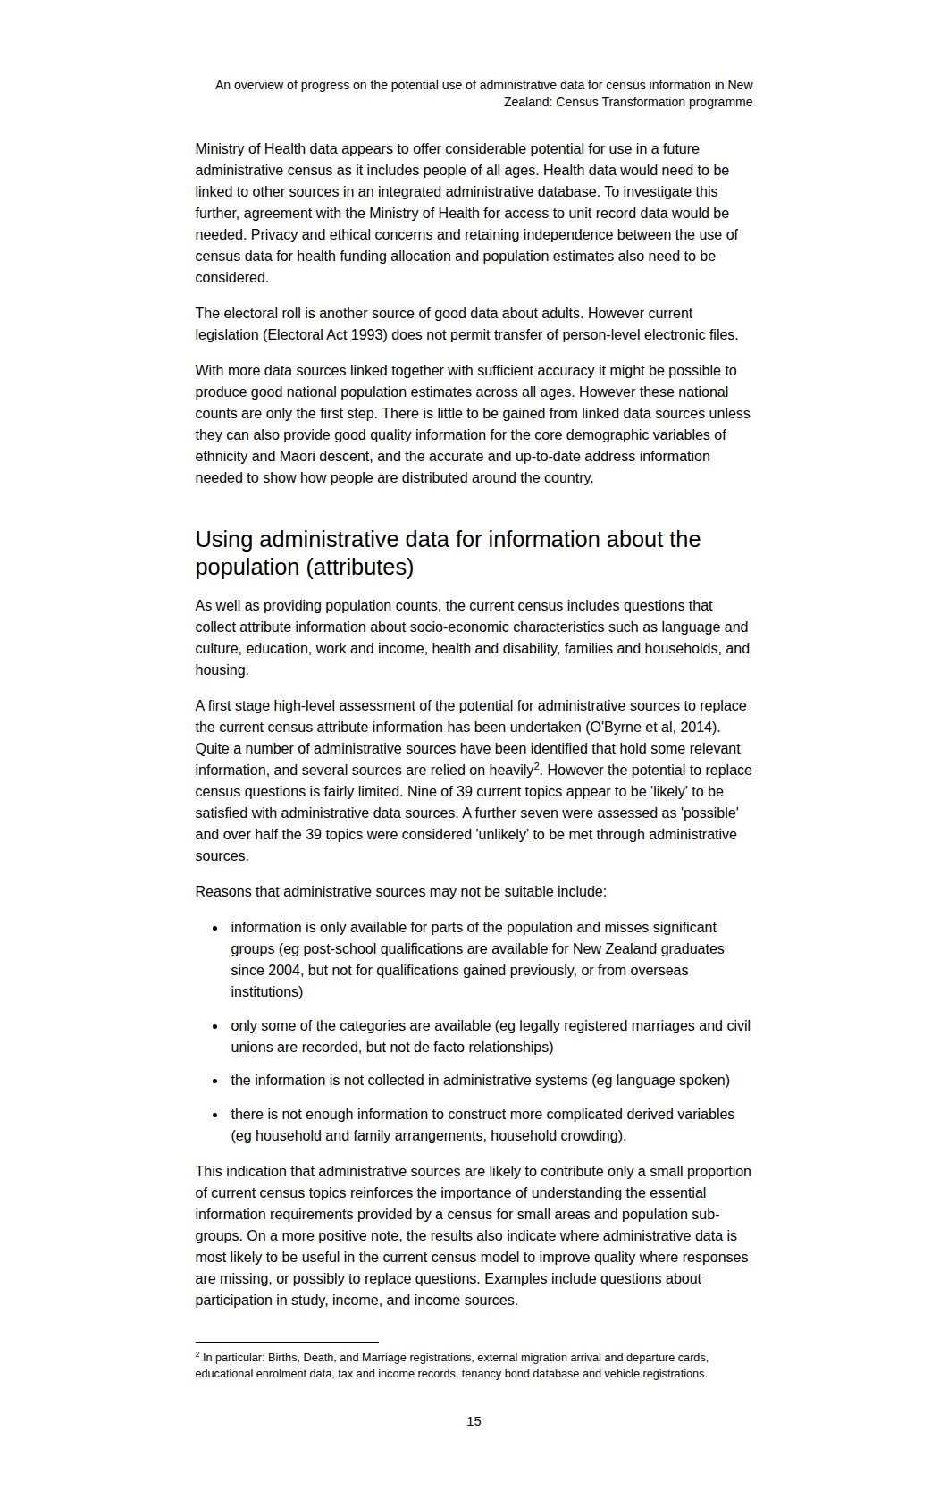An overview of progress on the potential use of administrative data for census information in New
Zealand: Census Transformation programme
Ministry of Health data appears to offer considerable potential for use in a future administrative census as it includes people of all ages. Health data would need to be linked to other sources in an integrated administrative database. To investigate this further, agreement with the Ministry of Health for access to unit record data would be needed. Privacy and ethical concerns and retaining independence between the use of census data for health funding allocation and population estimates also need to be considered.
The electoral roll is another source of good data about adults. However current legislation (Electoral Act 1993) does not permit transfer of person-level electronic files.
With more data sources linked together with sufficient accuracy it might be possible to produce good national population estimates across all ages. However these national counts are only the first step. There is little to be gained from linked data sources unless they can also provide good quality information for the core demographic variables of ethnicity and Māori descent, and the accurate and up-to-date address information needed to show how people are distributed around the country.
Using administrative data for information about the population (attributes)
As well as providing population counts, the current census includes questions that collect attribute information about socio-economic characteristics such as language and culture, education, work and income, health and disability, families and households, and housing.
A first stage high-level assessment of the potential for administrative sources to replace the current census attribute information has been undertaken (O'Byrne et al, 2014). Quite a number of administrative sources have been identified that hold some relevant information, and several sources are relied on heavily2. However the potential to replace census questions is fairly limited. Nine of 39 current topics appear to be 'likely' to be satisfied with administrative data sources. A further seven were assessed as 'possible' and over half the 39 topics were considered 'unlikely' to be met through administrative sources.
Reasons that administrative sources may not be suitable include:
information is only available for parts of the population and misses significant groups (eg post-school qualifications are available for New Zealand graduates since 2004, but not for qualifications gained previously, or from overseas institutions)
only some of the categories are available (eg legally registered marriages and civil unions are recorded, but not de facto relationships)
the information is not collected in administrative systems (eg language spoken)
there is not enough information to construct more complicated derived variables (eg household and family arrangements, household crowding).
This indication that administrative sources are likely to contribute only a small proportion of current census topics reinforces the importance of understanding the essential information requirements provided by a census for small areas and population sub-groups. On a more positive note, the results also indicate where administrative data is most likely to be useful in the current census model to improve quality where responses are missing, or possibly to replace questions. Examples include questions about participation in study, income, and income sources.
2 In particular: Births, Death, and Marriage registrations, external migration arrival and departure cards, educational enrolment data, tax and income records, tenancy bond database and vehicle registrations.
15